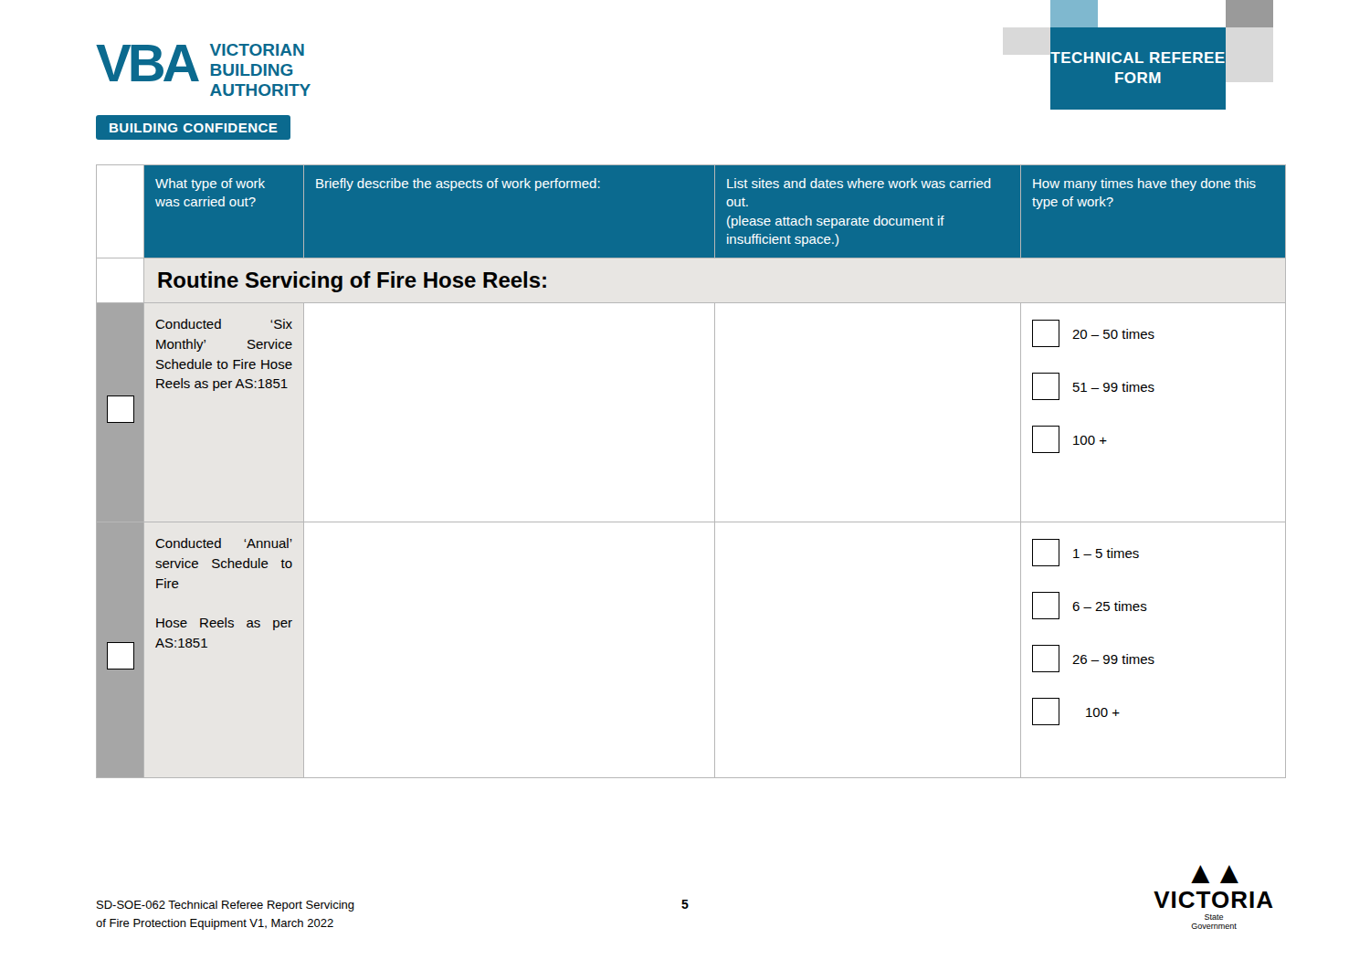VBA
Victorian
Building
Authority
BUILDING CONFIDENCE
TECHNICAL REFEREE
FORM
| | Routine Servicing of Fire Hose Reels: |
| | What type of work was carried out? | Briefly describe the aspects of work performed: | List sites and dates where work was carried out. (please attach separate document if insufficient space.) | How many times have they done this type of work? |
| | Conducted ‘Six Monthly’ Service Schedule to Fire Hose Reels as per AS:1851 | | | 20 – 50 times 51 – 99 times 100 + |
| | Conducted ‘Annual’ service Schedule to Fire Hose Reels as per AS:1851 | | | 1 – 5 times 6 – 25 times 26 – 99 times 100 + |
SD-SOE-062 Technical Referee Report Servicing
of Fire Protection Equipment V1, March 2022
5
▲▲
VICTORIA
State
Government